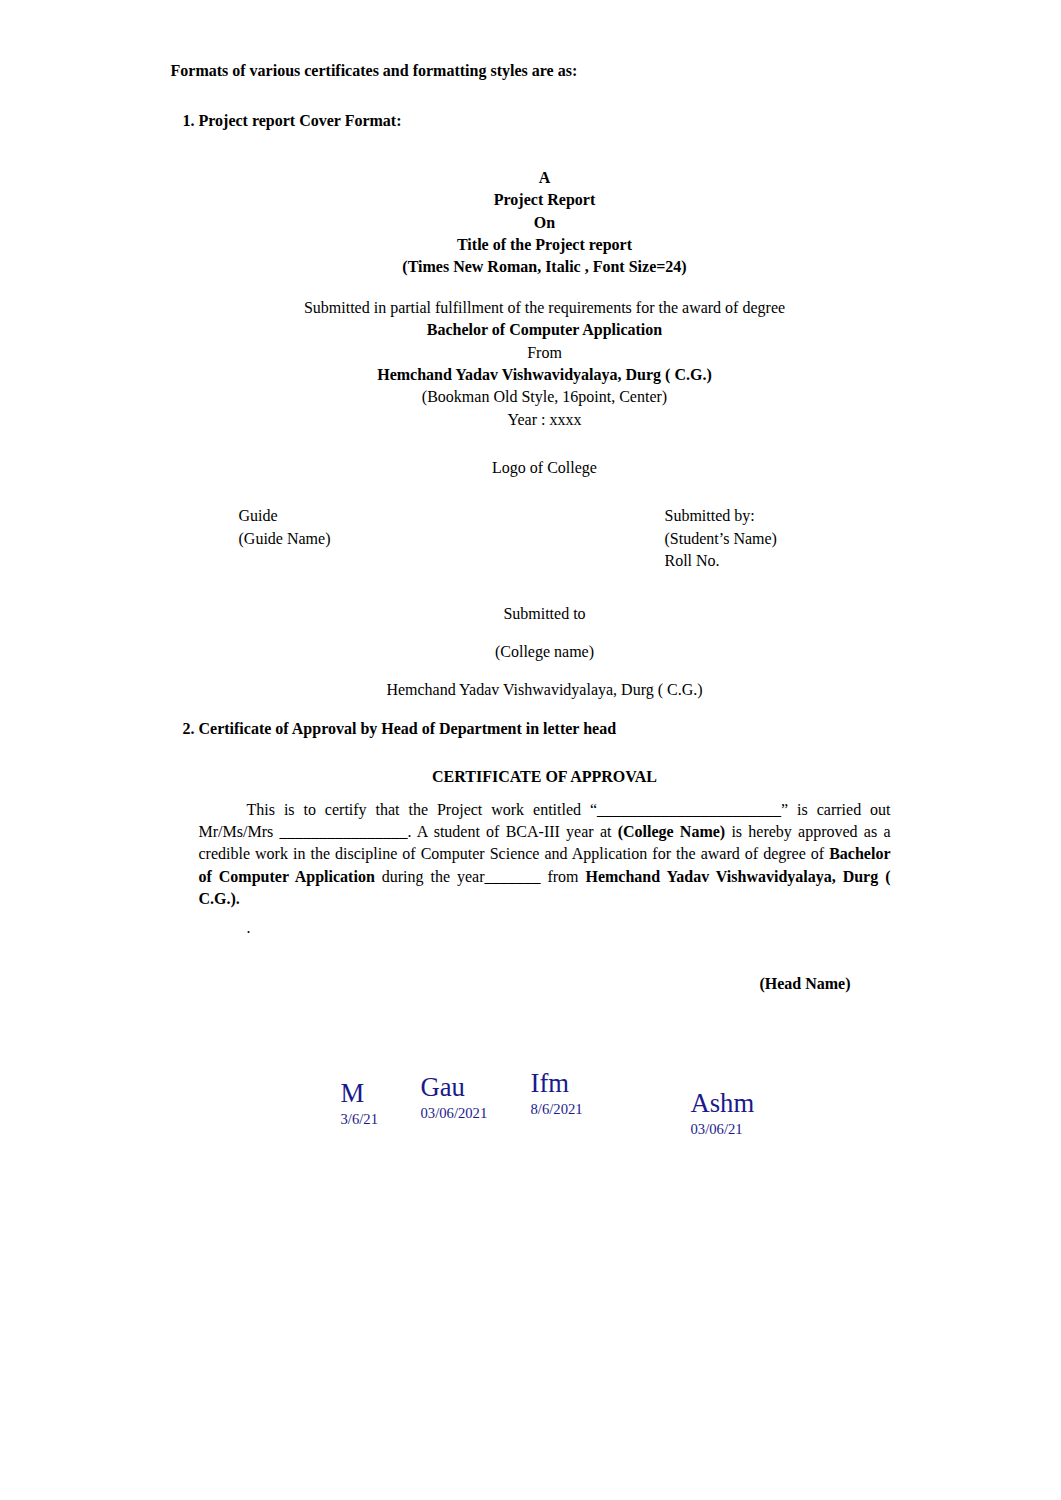Formats of various certificates and formatting styles are as:
Project report Cover Format:
A
Project Report
On
Title of the Project report
(Times New Roman, Italic , Font Size=24)
Submitted in partial fulfillment of the requirements for the award of degree
Bachelor of Computer Application
From
Hemchand Yadav Vishwavidyalaya, Durg ( C.G.)
(Bookman Old Style, 16point, Center)
Year : xxxx
Logo of College
| Guide | Submitted by: |
| (Guide Name) | (Student’s Name) |
| | Roll No. |
Submitted to
(College name)
Hemchand Yadav Vishwavidyalaya, Durg ( C.G.)
Certificate of Approval by Head of Department in letter head
CERTIFICATE OF APPROVAL
This is to certify that the Project work entitled “_______________________” is carried out Mr/Ms/Mrs ________________. A student of BCA-III year at (College Name) is hereby approved as a credible work in the discipline of Computer Science and Application for the award of degree of Bachelor of Computer Application during the year_______ from Hemchand Yadav Vishwavidyalaya, Durg ( C.G.).
.
(Head Name)
M3/6/21 Gau03/06/2021 Ifm8/6/2021 Ashm03/06/21